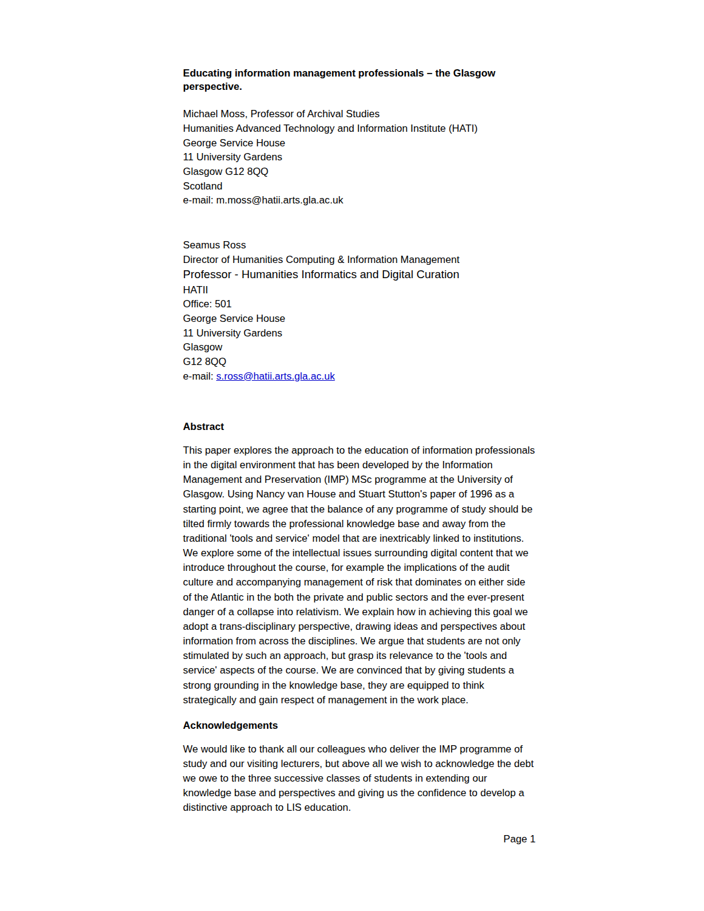Educating information management professionals – the Glasgow perspective.
Michael Moss, Professor of Archival Studies
Humanities Advanced Technology and Information Institute (HATI)
George Service House
11 University Gardens
Glasgow G12 8QQ
Scotland
e-mail: m.moss@hatii.arts.gla.ac.uk
Seamus Ross
Director of Humanities Computing & Information Management
Professor - Humanities Informatics and Digital Curation
HATII
Office: 501
George Service House
11 University Gardens
Glasgow
G12 8QQ
e-mail: s.ross@hatii.arts.gla.ac.uk
Abstract
This paper explores the approach to the education of information professionals in the digital environment that has been developed by the Information Management and Preservation (IMP) MSc programme at the University of Glasgow. Using Nancy van House and Stuart Stutton's paper of 1996 as a starting point, we agree that the balance of any programme of study should be tilted firmly towards the professional knowledge base and away from the traditional 'tools and service' model that are inextricably linked to institutions. We explore some of the intellectual issues surrounding digital content that we introduce throughout the course, for example the implications of the audit culture and accompanying management of risk that dominates on either side of the Atlantic in the both the private and public sectors and the ever-present danger of a collapse into relativism. We explain how in achieving this goal we adopt a trans-disciplinary perspective, drawing ideas and perspectives about information from across the disciplines. We argue that students are not only stimulated by such an approach, but grasp its relevance to the 'tools and service' aspects of the course. We are convinced that by giving students a strong grounding in the knowledge base, they are equipped to think strategically and gain respect of management in the work place.
Acknowledgements
We would like to thank all our colleagues who deliver the IMP programme of study and our visiting lecturers, but above all we wish to acknowledge the debt we owe to the three successive classes of students in extending our knowledge base and perspectives and giving us the confidence to develop a distinctive approach to LIS education.
Page 1